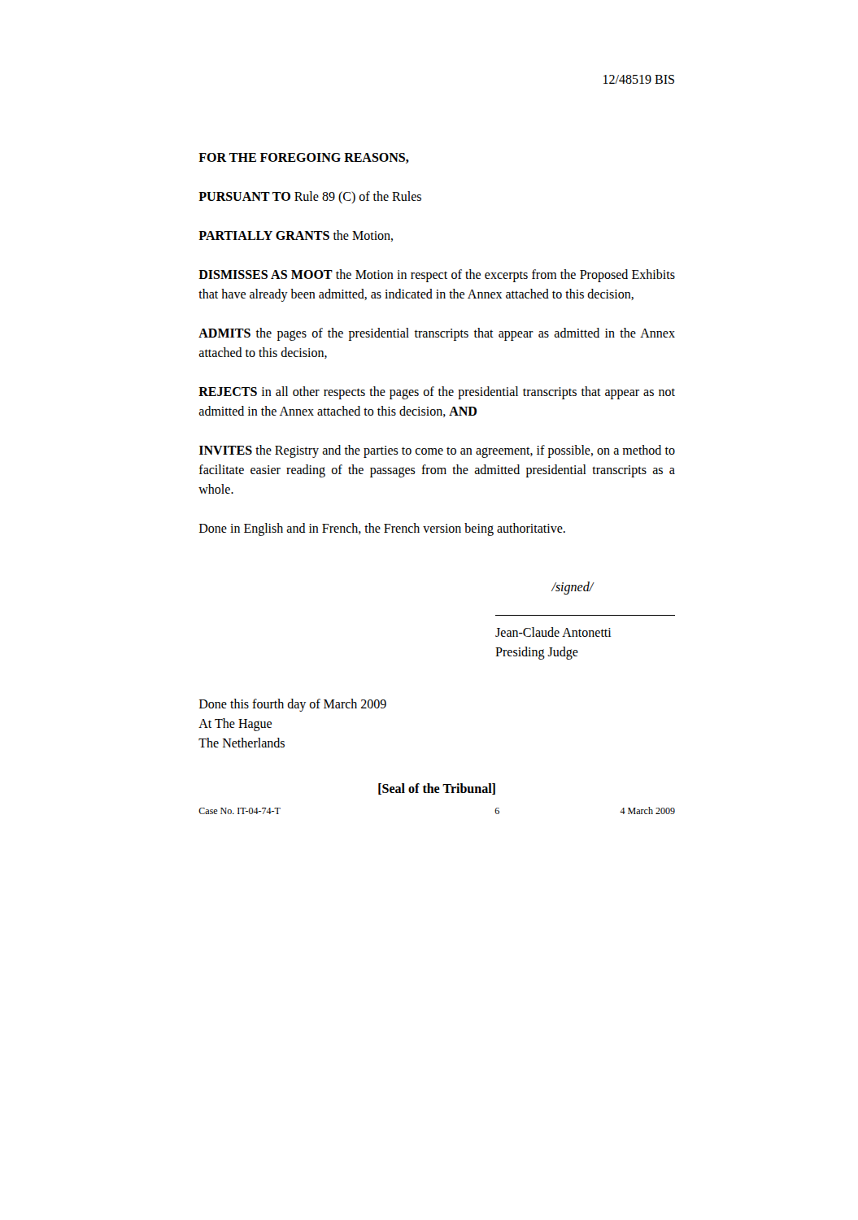12/48519 BIS
FOR THE FOREGOING REASONS,
PURSUANT TO Rule 89 (C) of the Rules
PARTIALLY GRANTS the Motion,
DISMISSES AS MOOT the Motion in respect of the excerpts from the Proposed Exhibits that have already been admitted, as indicated in the Annex attached to this decision,
ADMITS the pages of the presidential transcripts that appear as admitted in the Annex attached to this decision,
REJECTS in all other respects the pages of the presidential transcripts that appear as not admitted in the Annex attached to this decision, AND
INVITES the Registry and the parties to come to an agreement, if possible, on a method to facilitate easier reading of the passages from the admitted presidential transcripts as a whole.
Done in English and in French, the French version being authoritative.
/signed/
Jean-Claude Antonetti
Presiding Judge
Done this fourth day of March 2009
At The Hague
The Netherlands
[Seal of the Tribunal]
Case No. IT-04-74-T 6 4 March 2009